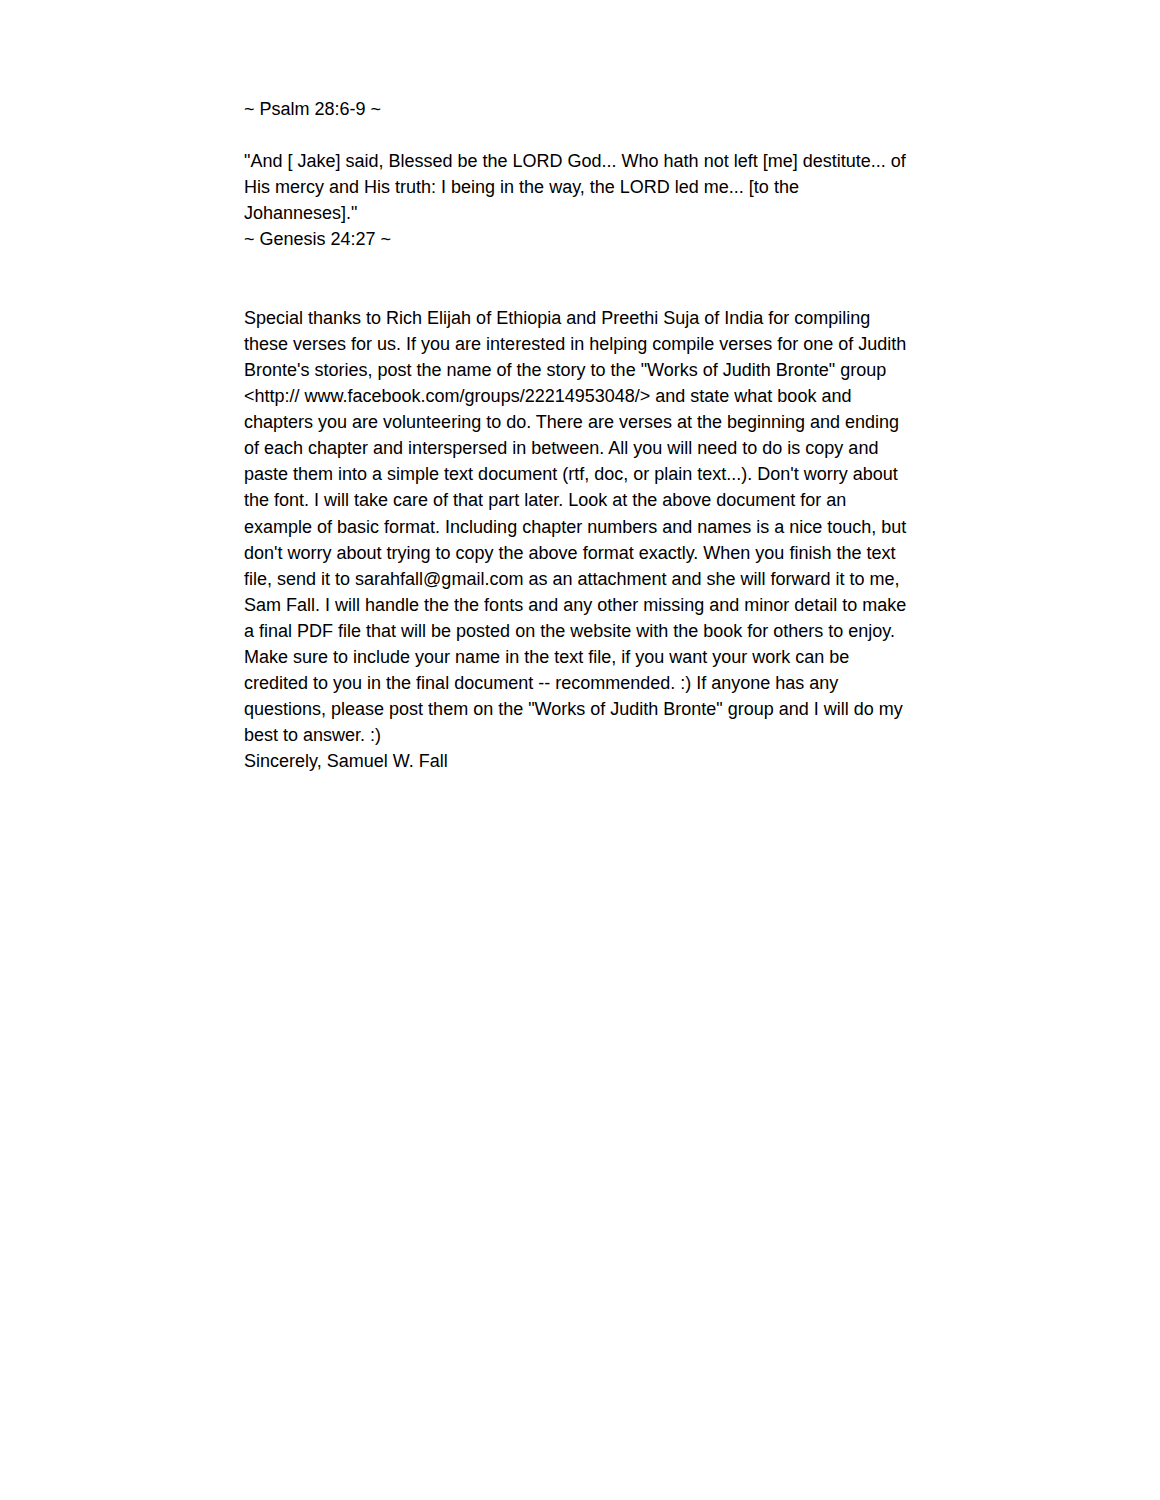~ Psalm 28:6-9 ~
"And [ Jake] said, Blessed be the LORD God... Who hath not left [me] destitute... of His mercy and His truth: I being in the way, the LORD led me... [to the Johanneses]."
~ Genesis 24:27 ~
Special thanks to Rich Elijah of Ethiopia and Preethi Suja of India for compiling these verses for us. If you are interested in helping compile verses for one of Judith Bronte's stories, post the name of the story to the "Works of Judith Bronte" group <http:// www.facebook.com/groups/22214953048/> and state what book and chapters you are volunteering to do. There are verses at the beginning and ending of each chapter and interspersed in between. All you will need to do is copy and paste them into a simple text document (rtf, doc, or plain text...). Don't worry about the font. I will take care of that part later. Look at the above document for an example of basic format. Including chapter numbers and names is a nice touch, but don't worry about trying to copy the above format exactly. When you finish the text file, send it to sarahfall@gmail.com as an attachment and she will forward it to me, Sam Fall. I will handle the the fonts and any other missing and minor detail to make a final PDF file that will be posted on the website with the book for others to enjoy. Make sure to include your name in the text file, if you want your work can be credited to you in the final document -- recommended. :) If anyone has any questions, please post them on the "Works of Judith Bronte" group and I will do my best to answer. :)
Sincerely, Samuel W. Fall